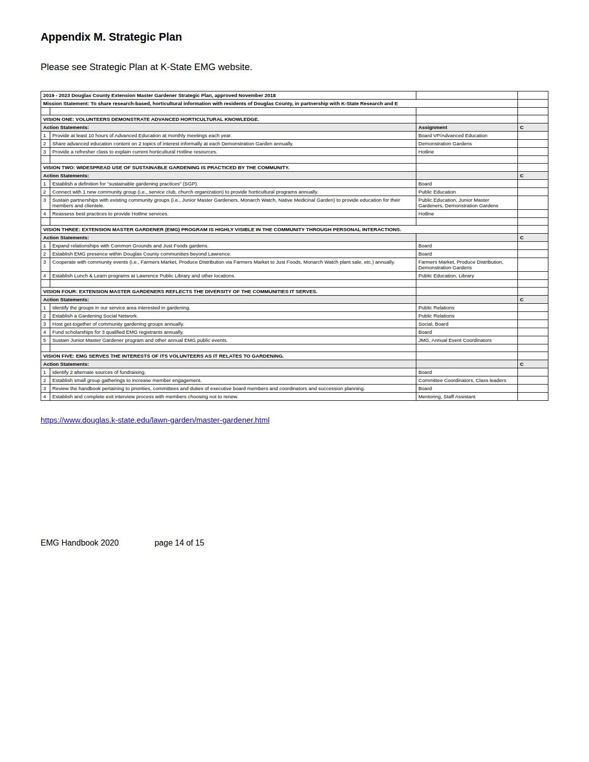Appendix M. Strategic Plan
Please see Strategic Plan at K-State EMG website.
| 2019 - 2023 Douglas County Extension Master Gardener Strategic Plan, approved November 2018 | | |
| Mission Statement: To share research-based, horticultural information with residents of Douglas County, in partnership with K-State Research and E | |
| VISION ONE: VOLUNTEERS DEMONSTRATE ADVANCED HORTICULTURAL KNOWLEDGE. | | |
| Action Statements: | Assignment | C |
| 1 | Provide at least 10 hours of Advanced Education at monthly meetings each year. | Board VP/Advanced Education | |
| 2 | Share advanced education content on 2 topics of interest informally at each Demonstration Garden annually. | Demonstration Gardens | |
| 3 | Provide a refresher class to explain current horticultural Hotline resources. | Hotline | |
| VISION TWO: WIDESPREAD USE OF SUSTAINABLE GARDENING IS PRACTICED BY THE COMMUNITY. | | |
| Action Statements: | | C |
| 1 | Establish a definition for "sustainable gardening practices" (SGP). | Board | |
| 2 | Connect with 1 new community group (i.e., service club, church organization) to provide horticultural programs annually. | Public Education | |
| 3 | Sustain partnerships with existing community groups (i.e., Junior Master Gardeners, Monarch Watch, Native Medicinal Garden) to provide education for their members and clientele. | Public Education, Junior Master Gardeners, Demonstration Gardens | |
| 4 | Reassess best practices to provide Hotline services. | Hotline | |
| VISION THREE: EXTENSION MASTER GARDENER (EMG) PROGRAM IS HIGHLY VISIBLE IN THE COMMUNITY THROUGH PERSONAL INTERACTIONS. | |
| Action Statements: | | C |
| 1 | Expand relationships with Common Grounds and Just Foods gardens. | Board | |
| 2 | Establish EMG presence within Douglas County communities beyond Lawrence. | Board | |
| 3 | Cooperate with community events (i.e., Farmers Market, Produce Distribution via Farmers Market to Just Foods, Monarch Watch plant sale, etc.) annually. | Farmers Market, Produce Distribution, Demonstration Gardens | |
| 4 | Establish Lunch & Learn programs at Lawrence Public Library and other locations. | Public Education, Library | |
| VISION FOUR: EXTENSION MASTER GARDENERS REFLECTS THE DIVERSITY OF THE COMMUNITIES IT SERVES. | | |
| Action Statements: | | C |
| 1 | Identify the groups in our service area interested in gardening. | Public Relations | |
| 2 | Establish a Gardening Social Network. | Public Relations | |
| 3 | Host get-together of community gardening groups annually. | Social, Board | |
| 4 | Fund scholarships for 3 qualified EMG registrants annually. | Board | |
| 5 | Sustain Junior Master Gardener program and other annual EMG public events. | JMG, Annual Event Coordinators | |
| VISION FIVE: EMG SERVES THE INTERESTS OF ITS VOLUNTEERS AS IT RELATES TO GARDENING. | | |
| Action Statements: | | C |
| 1 | Identify 2 alternate sources of fundraising. | Board | |
| 2 | Establish small group gatherings to increase member engagement. | Committee Coordinators, Class leaders | |
| 3 | Review the handbook pertaining to priorities, committees and duties of executive board members and coordinators and succession planning. | Board | |
| 4 | Establish and complete exit interview process with members choosing not to renew. | Mentoring, Staff Assistant | |
https://www.douglas.k-state.edu/lawn-garden/master-gardener.html
EMG Handbook 2020 page 14 of 15